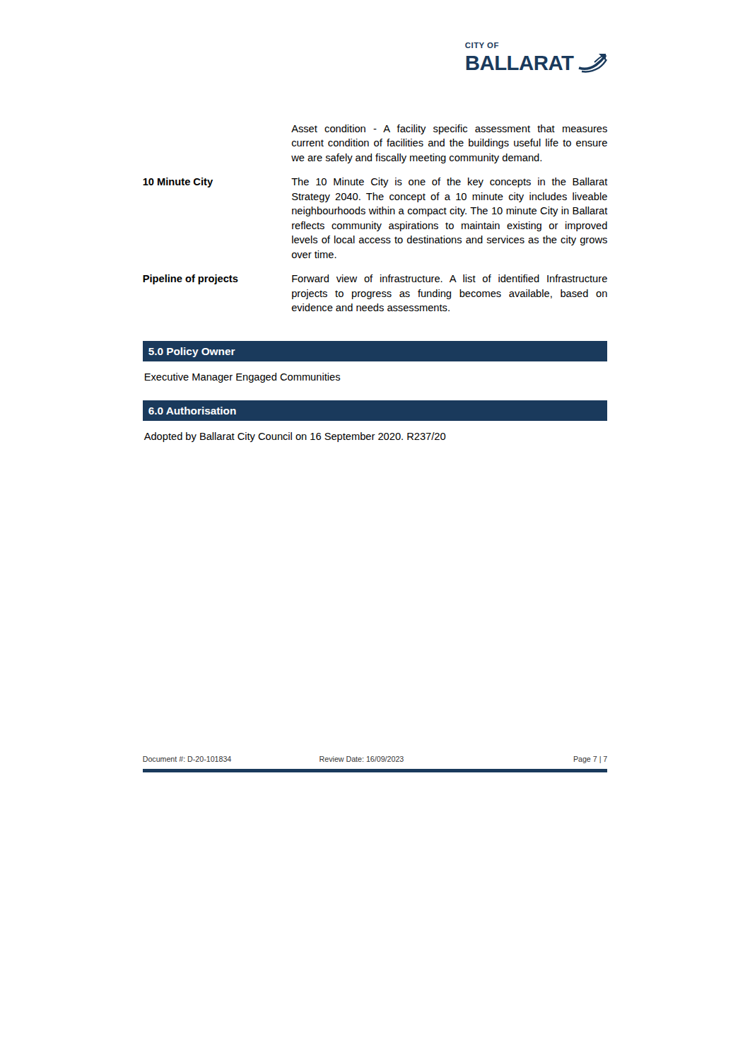CITY OF
BALLARAT
| | Asset condition - A facility specific assessment that measures current condition of facilities and the buildings useful life to ensure we are safely and fiscally meeting community demand. |
| 10 Minute City | The 10 Minute City is one of the key concepts in the Ballarat Strategy 2040. The concept of a 10 minute city includes liveable neighbourhoods within a compact city. The 10 minute City in Ballarat reflects community aspirations to maintain existing or improved levels of local access to destinations and services as the city grows over time. |
| Pipeline of projects | Forward view of infrastructure. A list of identified Infrastructure projects to progress as funding becomes available, based on evidence and needs assessments. |
5.0 Policy Owner
Executive Manager Engaged Communities
6.0 Authorisation
Adopted by Ballarat City Council on 16 September 2020. R237/20
Document #: D-20-101834
Review Date: 16/09/2023
Page 7 | 7